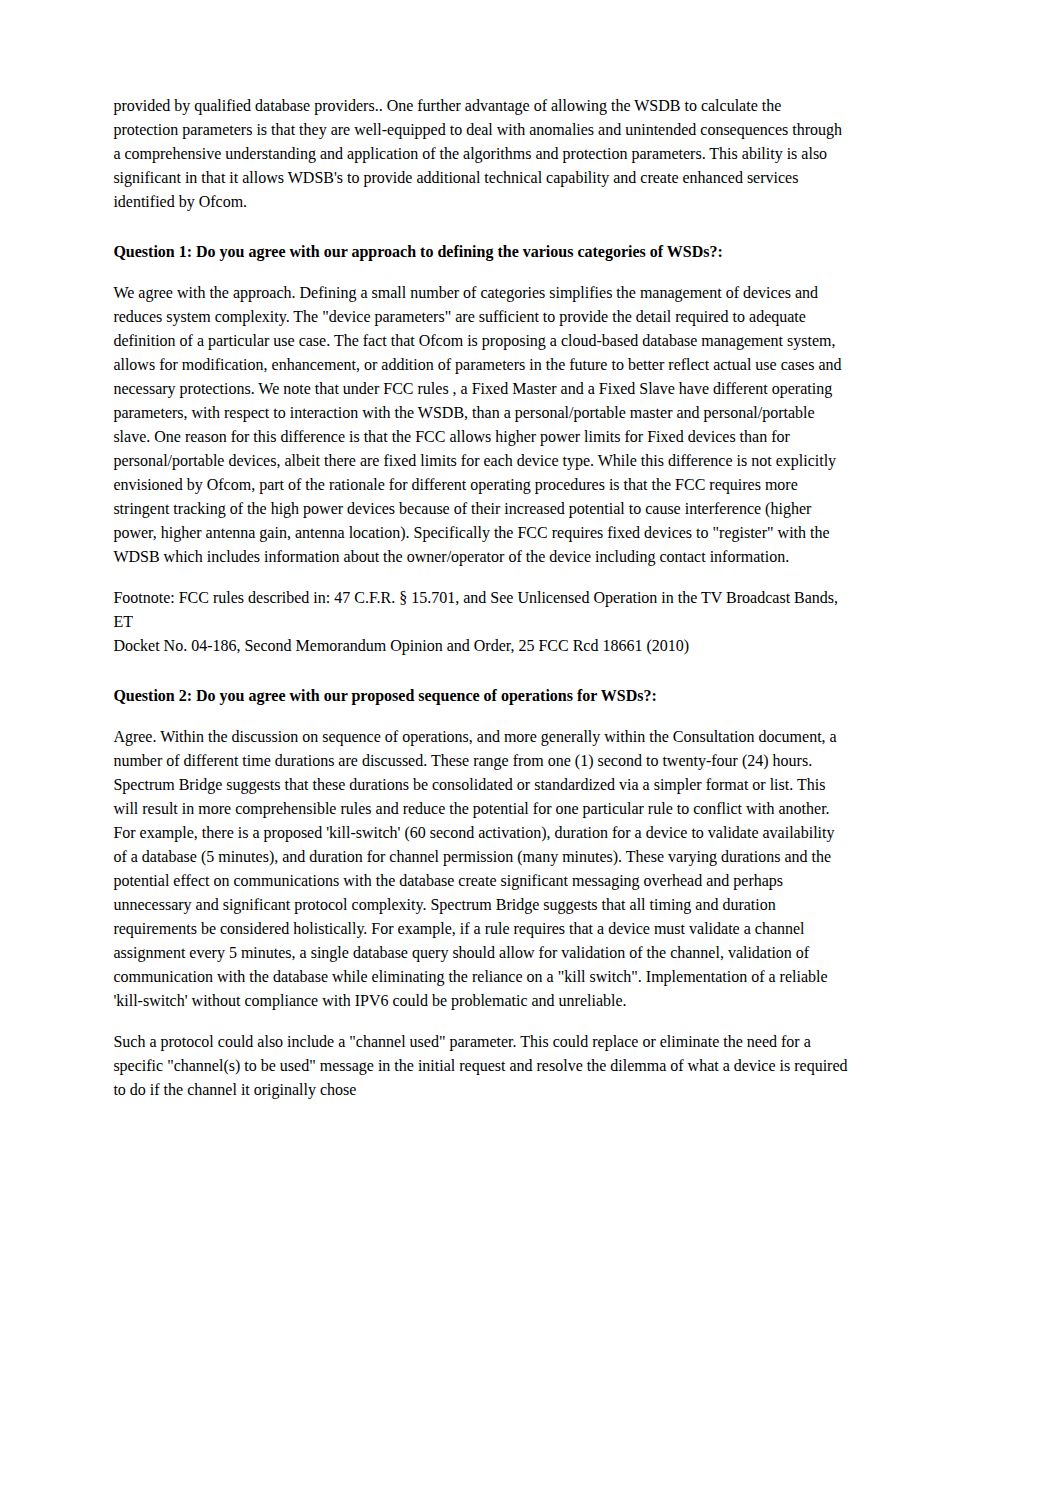provided by qualified database providers.. One further advantage of allowing the WSDB to calculate the protection parameters is that they are well-equipped to deal with anomalies and unintended consequences through a comprehensive understanding and application of the algorithms and protection parameters. This ability is also significant in that it allows WDSB's to provide additional technical capability and create enhanced services identified by Ofcom.
Question 1: Do you agree with our approach to defining the various categories of WSDs?:
We agree with the approach. Defining a small number of categories simplifies the management of devices and reduces system complexity. The "device parameters" are sufficient to provide the detail required to adequate definition of a particular use case. The fact that Ofcom is proposing a cloud-based database management system, allows for modification, enhancement, or addition of parameters in the future to better reflect actual use cases and necessary protections. We note that under FCC rules , a Fixed Master and a Fixed Slave have different operating parameters, with respect to interaction with the WSDB, than a personal/portable master and personal/portable slave. One reason for this difference is that the FCC allows higher power limits for Fixed devices than for personal/portable devices, albeit there are fixed limits for each device type. While this difference is not explicitly envisioned by Ofcom, part of the rationale for different operating procedures is that the FCC requires more stringent tracking of the high power devices because of their increased potential to cause interference (higher power, higher antenna gain, antenna location). Specifically the FCC requires fixed devices to "register" with the WDSB which includes information about the owner/operator of the device including contact information.
Footnote: FCC rules described in: 47 C.F.R. § 15.701, and See Unlicensed Operation in the TV Broadcast Bands, ET
Docket No. 04-186, Second Memorandum Opinion and Order, 25 FCC Rcd 18661 (2010)
Question 2: Do you agree with our proposed sequence of operations for WSDs?:
Agree. Within the discussion on sequence of operations, and more generally within the Consultation document, a number of different time durations are discussed. These range from one (1) second to twenty-four (24) hours. Spectrum Bridge suggests that these durations be consolidated or standardized via a simpler format or list. This will result in more comprehensible rules and reduce the potential for one particular rule to conflict with another. For example, there is a proposed 'kill-switch' (60 second activation), duration for a device to validate availability of a database (5 minutes), and duration for channel permission (many minutes). These varying durations and the potential effect on communications with the database create significant messaging overhead and perhaps unnecessary and significant protocol complexity. Spectrum Bridge suggests that all timing and duration requirements be considered holistically. For example, if a rule requires that a device must validate a channel assignment every 5 minutes, a single database query should allow for validation of the channel, validation of communication with the database while eliminating the reliance on a "kill switch". Implementation of a reliable 'kill-switch' without compliance with IPV6 could be problematic and unreliable.
Such a protocol could also include a "channel used" parameter. This could replace or eliminate the need for a specific "channel(s) to be used" message in the initial request and resolve the dilemma of what a device is required to do if the channel it originally chose